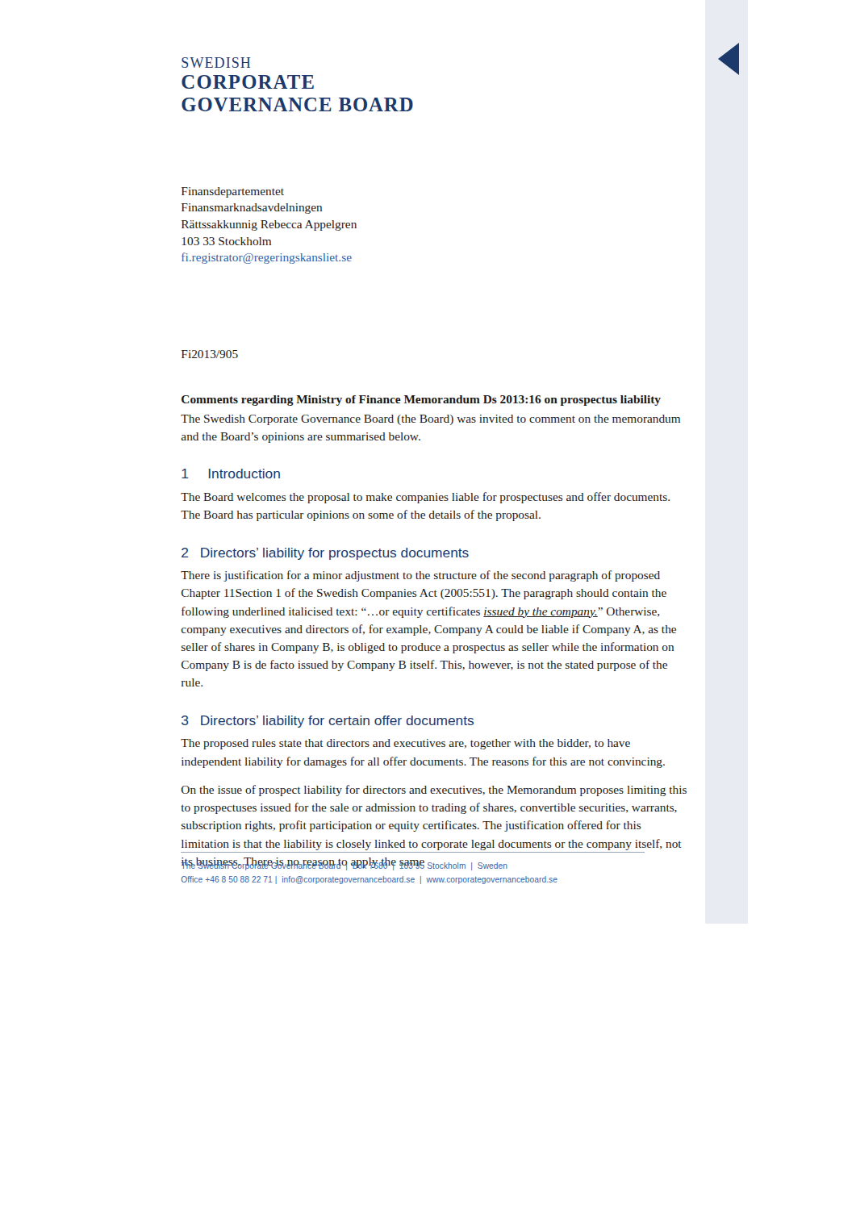SWEDISH
CORPORATE
GOVERNANCE BOARD
Finansdepartementet
Finansmarknadsavdelningen
Rättssakkunnig Rebecca Appelgren
103 33 Stockholm
fi.registrator@regeringskansliet.se
Fi2013/905
Comments regarding Ministry of Finance Memorandum Ds 2013:16 on prospectus liability
The Swedish Corporate Governance Board (the Board) was invited to comment on the memorandum and the Board’s opinions are summarised below.
1 Introduction
The Board welcomes the proposal to make companies liable for prospectuses and offer documents. The Board has particular opinions on some of the details of the proposal.
2 Directors’ liability for prospectus documents
There is justification for a minor adjustment to the structure of the second paragraph of proposed Chapter 11Section 1 of the Swedish Companies Act (2005:551). The paragraph should contain the following underlined italicised text: “…or equity certificates issued by the company.” Otherwise, company executives and directors of, for example, Company A could be liable if Company A, as the seller of shares in Company B, is obliged to produce a prospectus as seller while the information on Company B is de facto issued by Company B itself. This, however, is not the stated purpose of the rule.
3 Directors’ liability for certain offer documents
The proposed rules state that directors and executives are, together with the bidder, to have independent liability for damages for all offer documents. The reasons for this are not convincing.
On the issue of prospect liability for directors and executives, the Memorandum proposes limiting this to prospectuses issued for the sale or admission to trading of shares, convertible securities, warrants, subscription rights, profit participation or equity certificates. The justification offered for this limitation is that the liability is closely linked to corporate legal documents or the company itself, not its business. There is no reason to apply the same
The Swedish Corporate Governance Board | Box 7680 | 103 95 Stockholm | Sweden
Office +46 8 50 88 22 71 | info@corporategovernanceboard.se | www.corporategovernanceboard.se